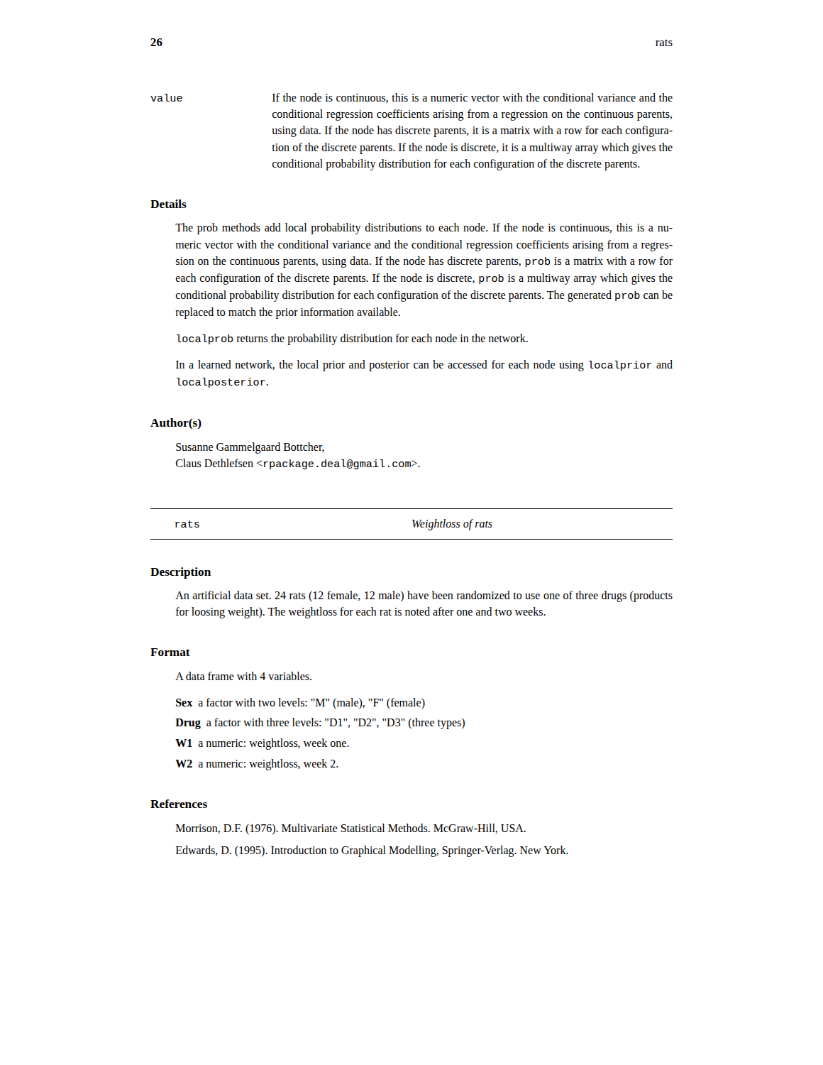26 rats
value
If the node is continuous, this is a numeric vector with the conditional variance and the conditional regression coefficients arising from a regression on the continuous parents, using data. If the node has discrete parents, it is a matrix with a row for each configuration of the discrete parents. If the node is discrete, it is a multiway array which gives the conditional probability distribution for each configuration of the discrete parents.
Details
The prob methods add local probability distributions to each node. If the node is continuous, this is a numeric vector with the conditional variance and the conditional regression coefficients arising from a regression on the continuous parents, using data. If the node has discrete parents, prob is a matrix with a row for each configuration of the discrete parents. If the node is discrete, prob is a multiway array which gives the conditional probability distribution for each configuration of the discrete parents. The generated prob can be replaced to match the prior information available.
localprob returns the probability distribution for each node in the network.
In a learned network, the local prior and posterior can be accessed for each node using localprior and localposterior.
Author(s)
Susanne Gammelgaard Bottcher, Claus Dethlefsen <rpackage.deal@gmail.com>.
rats
Weightloss of rats
Description
An artificial data set. 24 rats (12 female, 12 male) have been randomized to use one of three drugs (products for loosing weight). The weightloss for each rat is noted after one and two weeks.
Format
A data frame with 4 variables.
Sex
a factor with two levels: "M" (male), "F" (female)
Drug
a factor with three levels: "D1", "D2", "D3" (three types)
W1
a numeric: weightloss, week one.
W2
a numeric: weightloss, week 2.
References
Morrison, D.F. (1976). Multivariate Statistical Methods. McGraw-Hill, USA.
Edwards, D. (1995). Introduction to Graphical Modelling, Springer-Verlag. New York.